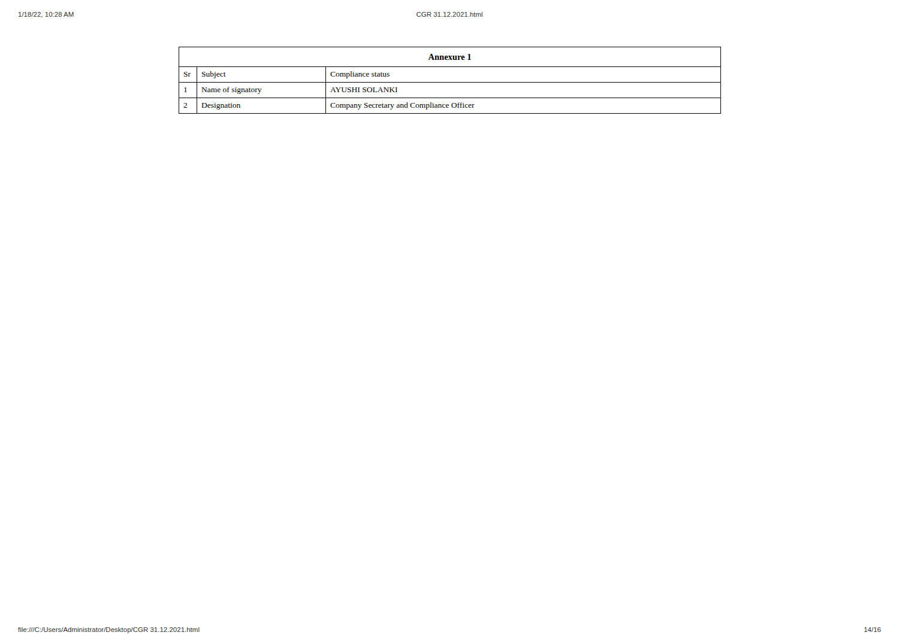1/18/22, 10:28 AM
CGR 31.12.2021.html
| Annexure 1 |
| --- |
| Sr | Subject | Compliance status |
| 1 | Name of signatory | AYUSHI SOLANKI |
| 2 | Designation | Company Secretary and Compliance Officer |
file:///C:/Users/Administrator/Desktop/CGR 31.12.2021.html
14/16